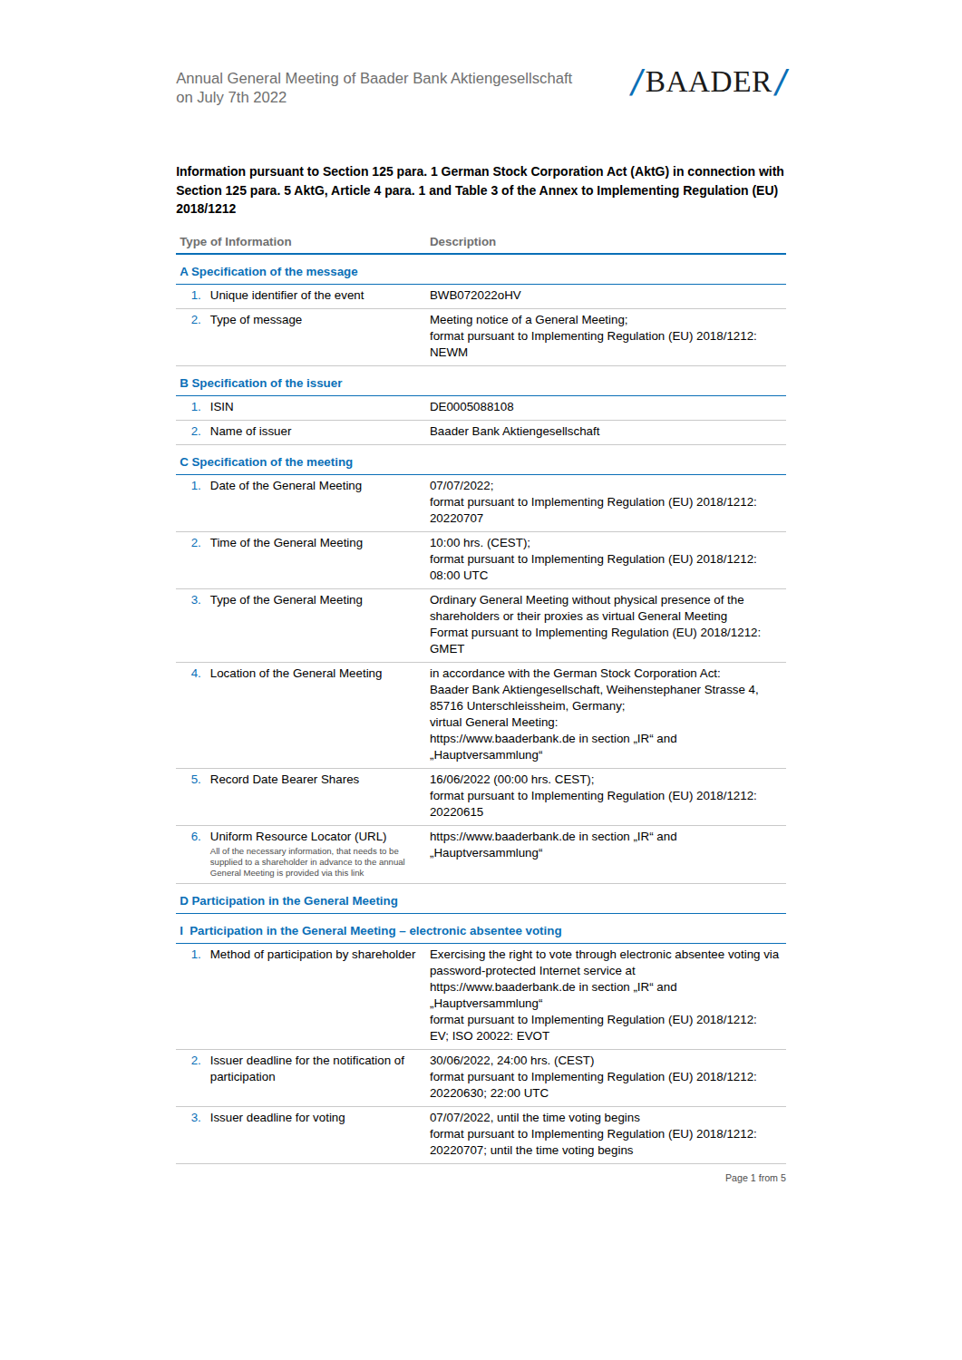Annual General Meeting of Baader Bank Aktiengesellschaft
on July 7th 2022
/BAADER/
Information pursuant to Section 125 para. 1 German Stock Corporation Act (AktG) in connection with Section 125 para. 5 AktG, Article 4 para. 1 and Table 3 of the Annex to Implementing Regulation (EU) 2018/1212
| Type of Information | Description |
| --- | --- |
| A Specification of the message |
| 1. | Unique identifier of the event | BWB072022oHV |
| 2. | Type of message | Meeting notice of a General Meeting; format pursuant to Implementing Regulation (EU) 2018/1212: NEWM |
| B Specification of the issuer |
| 1. | ISIN | DE0005088108 |
| 2. | Name of issuer | Baader Bank Aktiengesellschaft |
| C Specification of the meeting |
| 1. | Date of the General Meeting | 07/07/2022; format pursuant to Implementing Regulation (EU) 2018/1212: 20220707 |
| 2. | Time of the General Meeting | 10:00 hrs. (CEST); format pursuant to Implementing Regulation (EU) 2018/1212: 08:00 UTC |
| 3. | Type of the General Meeting | Ordinary General Meeting without physical presence of the shareholders or their proxies as virtual General Meeting Format pursuant to Implementing Regulation (EU) 2018/1212: GMET |
| 4. | Location of the General Meeting | in accordance with the German Stock Corporation Act: Baader Bank Aktiengesellschaft, Weihenstephaner Strasse 4, 85716 Unterschleissheim, Germany; virtual General Meeting: https://www.baaderbank.de in section „IR“ and „Hauptversammlung“ |
| 5. | Record Date Bearer Shares | 16/06/2022 (00:00 hrs. CEST); format pursuant to Implementing Regulation (EU) 2018/1212: 20220615 |
| 6. | Uniform Resource Locator (URL) All of the necessary information, that needs to be supplied to a shareholder in advance to the annual General Meeting is provided via this link | https://www.baaderbank.de in section „IR“ and „Hauptversammlung“ |
| D Participation in the General Meeting |
| I Participation in the General Meeting – electronic absentee voting |
| 1. | Method of participation by shareholder | Exercising the right to vote through electronic absentee voting via password-protected Internet service at https://www.baaderbank.de in section „IR“ and „Hauptversammlung“ format pursuant to Implementing Regulation (EU) 2018/1212: EV; ISO 20022: EVOT |
| 2. | Issuer deadline for the notification of participation | 30/06/2022, 24:00 hrs. (CEST) format pursuant to Implementing Regulation (EU) 2018/1212: 20220630; 22:00 UTC |
| 3. | Issuer deadline for voting | 07/07/2022, until the time voting begins format pursuant to Implementing Regulation (EU) 2018/1212: 20220707; until the time voting begins |
Page 1 from 5